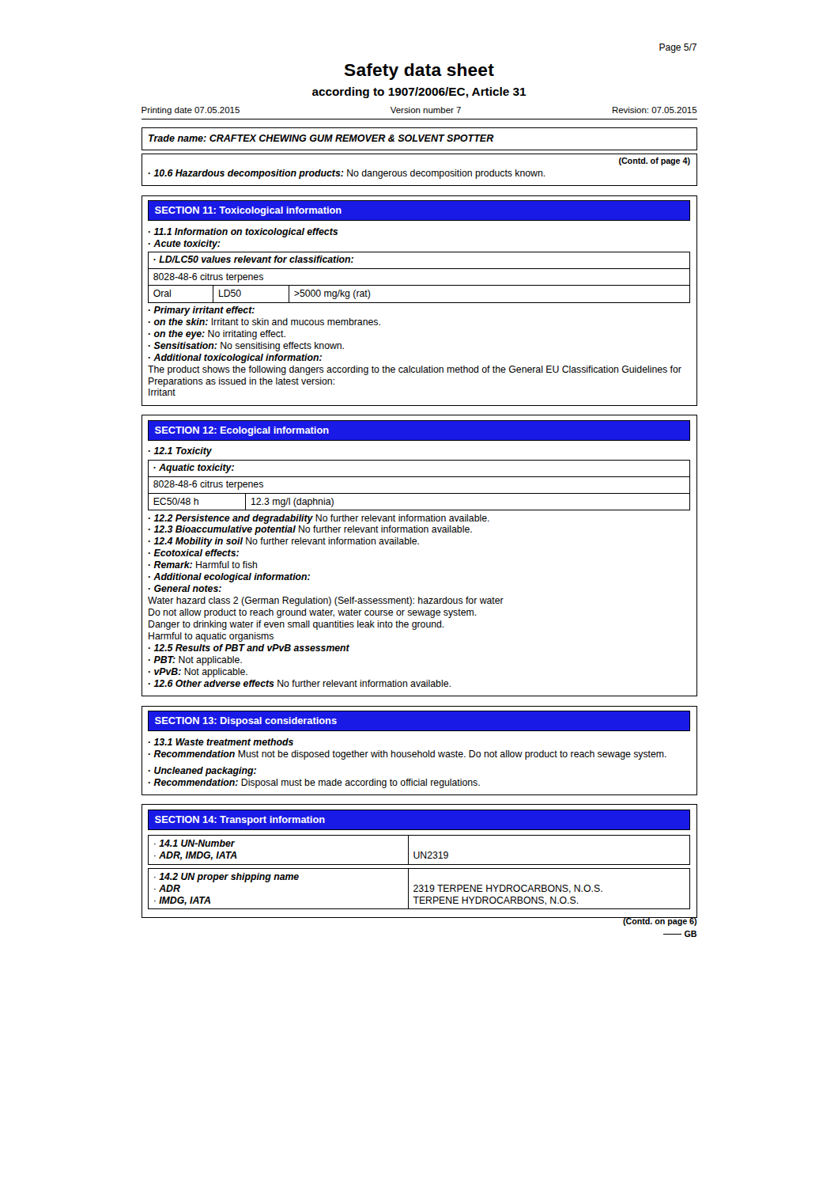Page 5/7
Safety data sheet
according to 1907/2006/EC, Article 31
Printing date 07.05.2015
Version number 7
Revision: 07.05.2015
Trade name: CRAFTEX CHEWING GUM REMOVER & SOLVENT SPOTTER
(Contd. of page 4)
10.6 Hazardous decomposition products: No dangerous decomposition products known.
SECTION 11: Toxicological information
11.1 Information on toxicological effects
Acute toxicity:
| · LD/LC50 values relevant for classification: |
| 8028-48-6 citrus terpenes |
| Oral | LD50 | >5000 mg/kg (rat) |
Primary irritant effect:
on the skin: Irritant to skin and mucous membranes.
on the eye: No irritating effect.
Sensitisation: No sensitising effects known.
Additional toxicological information:
The product shows the following dangers according to the calculation method of the General EU Classification Guidelines for
Preparations as issued in the latest version:
Irritant
SECTION 12: Ecological information
12.1 Toxicity
| · Aquatic toxicity: |
| 8028-48-6 citrus terpenes |
| EC50/48 h | 12.3 mg/l (daphnia) |
12.2 Persistence and degradability No further relevant information available.
12.3 Bioaccumulative potential No further relevant information available.
12.4 Mobility in soil No further relevant information available.
Ecotoxical effects:
Remark: Harmful to fish
Additional ecological information:
General notes:
Water hazard class 2 (German Regulation) (Self-assessment): hazardous for water
Do not allow product to reach ground water, water course or sewage system.
Danger to drinking water if even small quantities leak into the ground.
Harmful to aquatic organisms
12.5 Results of PBT and vPvB assessment
PBT: Not applicable.
vPvB: Not applicable.
12.6 Other adverse effects No further relevant information available.
SECTION 13: Disposal considerations
13.1 Waste treatment methods
Recommendation Must not be disposed together with household waste. Do not allow product to reach sewage system.
Uncleaned packaging:
Recommendation: Disposal must be made according to official regulations.
SECTION 14: Transport information
| · 14.1 UN-Number · ADR, IMDG, IATA | UN2319 |
| · 14.2 UN proper shipping name · ADR · IMDG, IATA | 2319 TERPENE HYDROCARBONS, N.O.S. TERPENE HYDROCARBONS, N.O.S. |
(Contd. on page 6)
GB